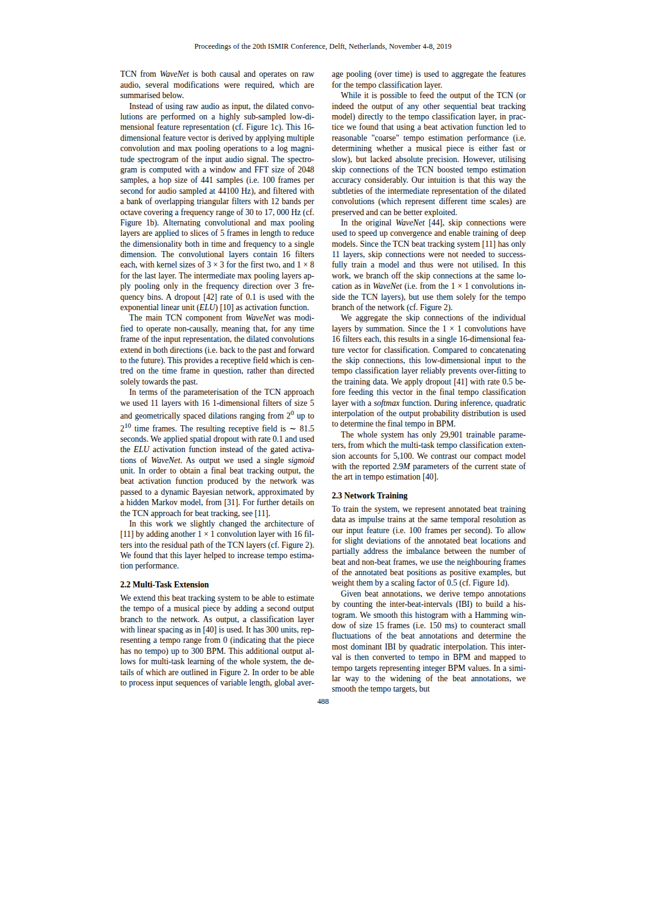Proceedings of the 20th ISMIR Conference, Delft, Netherlands, November 4-8, 2019
TCN from WaveNet is both causal and operates on raw audio, several modifications were required, which are summarised below.
Instead of using raw audio as input, the dilated convolutions are performed on a highly sub-sampled low-dimensional feature representation (cf. Figure 1c). This 16-dimensional feature vector is derived by applying multiple convolution and max pooling operations to a log magnitude spectrogram of the input audio signal. The spectrogram is computed with a window and FFT size of 2048 samples, a hop size of 441 samples (i.e. 100 frames per second for audio sampled at 44100 Hz), and filtered with a bank of overlapping triangular filters with 12 bands per octave covering a frequency range of 30 to 17, 000 Hz (cf. Figure 1b). Alternating convolutional and max pooling layers are applied to slices of 5 frames in length to reduce the dimensionality both in time and frequency to a single dimension. The convolutional layers contain 16 filters each, with kernel sizes of 3 × 3 for the first two, and 1 × 8 for the last layer. The intermediate max pooling layers apply pooling only in the frequency direction over 3 frequency bins. A dropout [42] rate of 0.1 is used with the exponential linear unit (ELU) [10] as activation function.
The main TCN component from WaveNet was modified to operate non-causally, meaning that, for any time frame of the input representation, the dilated convolutions extend in both directions (i.e. back to the past and forward to the future). This provides a receptive field which is centred on the time frame in question, rather than directed solely towards the past.
In terms of the parameterisation of the TCN approach we used 11 layers with 16 1-dimensional filters of size 5 and geometrically spaced dilations ranging from 20 up to 210 time frames. The resulting receptive field is ∼ 81.5 seconds. We applied spatial dropout with rate 0.1 and used the ELU activation function instead of the gated activations of WaveNet. As output we used a single sigmoid unit. In order to obtain a final beat tracking output, the beat activation function produced by the network was passed to a dynamic Bayesian network, approximated by a hidden Markov model, from [31]. For further details on the TCN approach for beat tracking, see [11].
In this work we slightly changed the architecture of [11] by adding another 1 × 1 convolution layer with 16 filters into the residual path of the TCN layers (cf. Figure 2). We found that this layer helped to increase tempo estimation performance.
2.2 Multi-Task Extension
We extend this beat tracking system to be able to estimate the tempo of a musical piece by adding a second output branch to the network. As output, a classification layer with linear spacing as in [40] is used. It has 300 units, representing a tempo range from 0 (indicating that the piece has no tempo) up to 300 BPM. This additional output allows for multi-task learning of the whole system, the details of which are outlined in Figure 2. In order to be able to process input sequences of variable length, global average pooling (over time) is used to aggregate the features for the tempo classification layer.
While it is possible to feed the output of the TCN (or indeed the output of any other sequential beat tracking model) directly to the tempo classification layer, in practice we found that using a beat activation function led to reasonable "coarse" tempo estimation performance (i.e. determining whether a musical piece is either fast or slow), but lacked absolute precision. However, utilising skip connections of the TCN boosted tempo estimation accuracy considerably. Our intuition is that this way the subtleties of the intermediate representation of the dilated convolutions (which represent different time scales) are preserved and can be better exploited.
In the original WaveNet [44], skip connections were used to speed up convergence and enable training of deep models. Since the TCN beat tracking system [11] has only 11 layers, skip connections were not needed to successfully train a model and thus were not utilised. In this work, we branch off the skip connections at the same location as in WaveNet (i.e. from the 1 × 1 convolutions inside the TCN layers), but use them solely for the tempo branch of the network (cf. Figure 2).
We aggregate the skip connections of the individual layers by summation. Since the 1 × 1 convolutions have 16 filters each, this results in a single 16-dimensional feature vector for classification. Compared to concatenating the skip connections, this low-dimensional input to the tempo classification layer reliably prevents over-fitting to the training data. We apply dropout [41] with rate 0.5 before feeding this vector in the final tempo classification layer with a softmax function. During inference, quadratic interpolation of the output probability distribution is used to determine the final tempo in BPM.
The whole system has only 29,901 trainable parameters, from which the multi-task tempo classification extension accounts for 5,100. We contrast our compact model with the reported 2.9M parameters of the current state of the art in tempo estimation [40].
2.3 Network Training
To train the system, we represent annotated beat training data as impulse trains at the same temporal resolution as our input feature (i.e. 100 frames per second). To allow for slight deviations of the annotated beat locations and partially address the imbalance between the number of beat and non-beat frames, we use the neighbouring frames of the annotated beat positions as positive examples, but weight them by a scaling factor of 0.5 (cf. Figure 1d).
Given beat annotations, we derive tempo annotations by counting the inter-beat-intervals (IBI) to build a histogram. We smooth this histogram with a Hamming window of size 15 frames (i.e. 150 ms) to counteract small fluctuations of the beat annotations and determine the most dominant IBI by quadratic interpolation. This interval is then converted to tempo in BPM and mapped to tempo targets representing integer BPM values. In a similar way to the widening of the beat annotations, we smooth the tempo targets, but
488